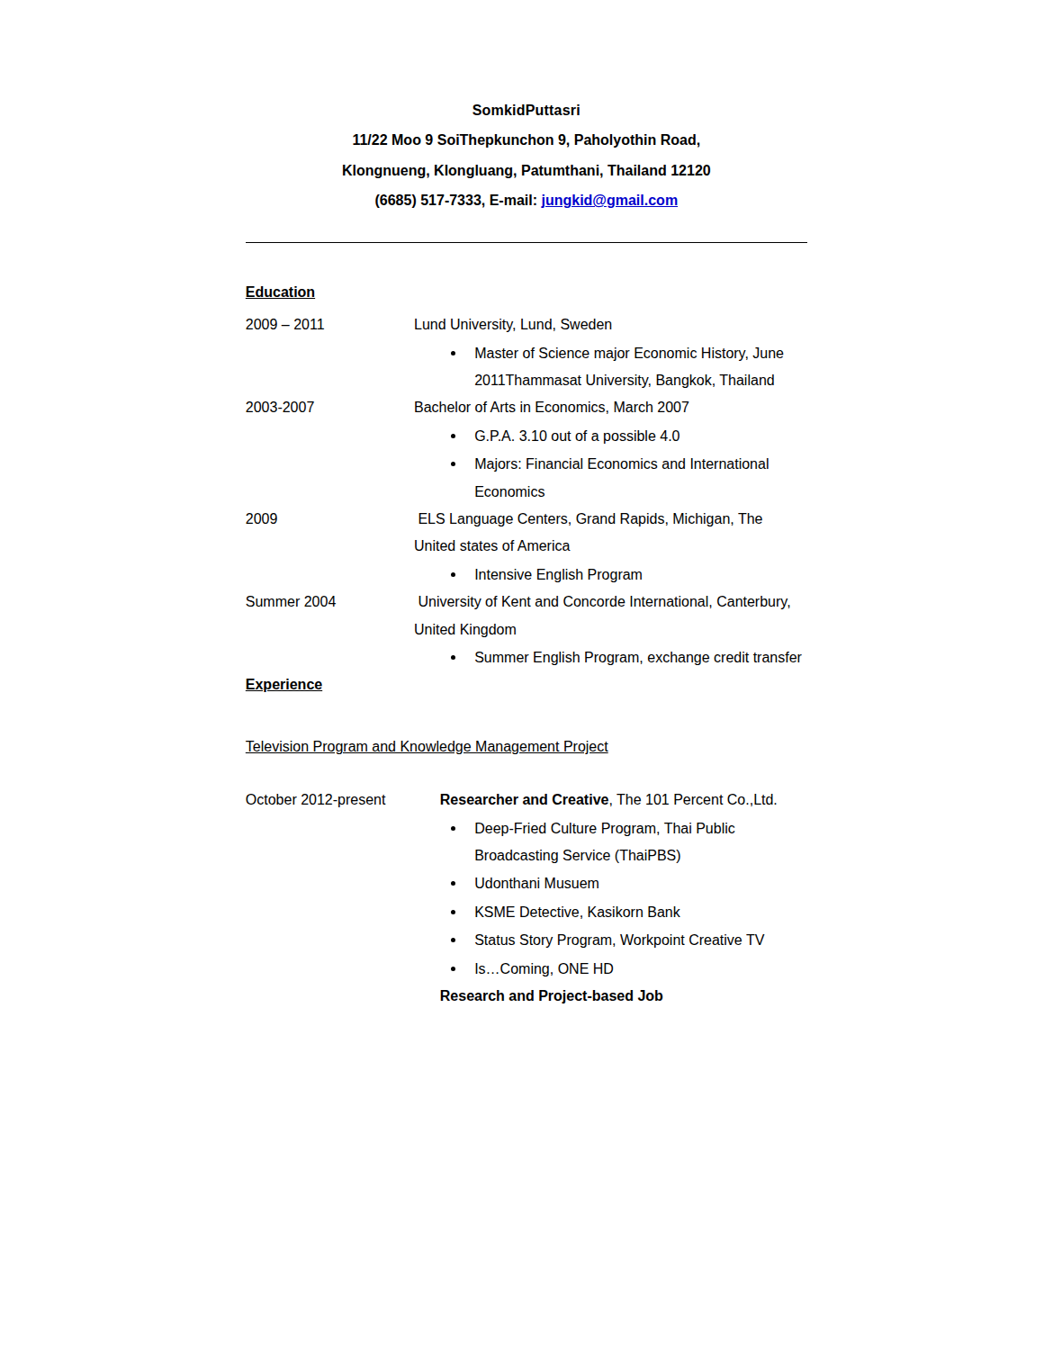SomkidPuttasri
11/22 Moo 9 SoiThepkunchon 9, Paholyothin Road,
Klongnueng, Klongluang, Patumthani, Thailand 12120
(6685) 517-7333, E-mail: jungkid@gmail.com
Education
| 2009 – 2011 | Lund University, Lund, Sweden |
| | Master of Science major Economic History, June 2011Thammasat University, Bangkok, Thailand |
| 2003-2007 | Bachelor of Arts in Economics, March 2007 |
| | G.P.A. 3.10 out of a possible 4.0 Majors: Financial Economics and International Economics |
| 2009 | ELS Language Centers, Grand Rapids, Michigan, The United states of America |
| | Intensive English Program |
| Summer 2004 | University of Kent and Concorde International, Canterbury, United Kingdom |
| | Summer English Program, exchange credit transfer |
Experience
Television Program and Knowledge Management Project
| October 2012-present | Researcher and Creative , The 101 Percent Co.,Ltd. |
| | Deep-Fried Culture Program, Thai Public Broadcasting Service (ThaiPBS) Udonthani Musuem KSME Detective, Kasikorn Bank Status Story Program, Workpoint Creative TV Is…Coming, ONE HD Research and Project-based Job |